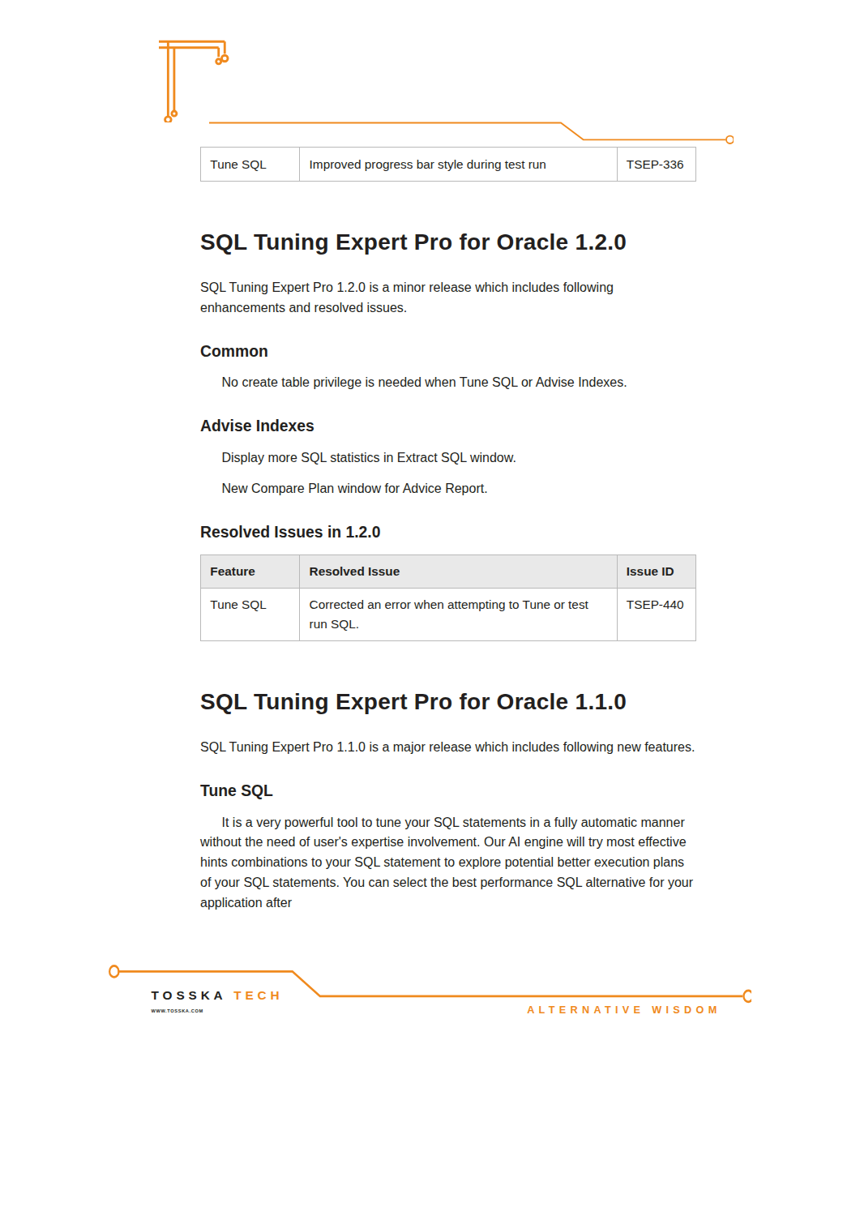| Tune SQL | Improved progress bar style during test run | TSEP-336 |
SQL Tuning Expert Pro for Oracle 1.2.0
SQL Tuning Expert Pro 1.2.0 is a minor release which includes following enhancements and resolved issues.
Common
No create table privilege is needed when Tune SQL or Advise Indexes.
Advise Indexes
Display more SQL statistics in Extract SQL window.
New Compare Plan window for Advice Report.
Resolved Issues in 1.2.0
| Feature | Resolved Issue | Issue ID |
| --- | --- | --- |
| Tune SQL | Corrected an error when attempting to Tune or test run SQL. | TSEP-440 |
SQL Tuning Expert Pro for Oracle 1.1.0
SQL Tuning Expert Pro 1.1.0 is a major release which includes following new features.
Tune SQL
It is a very powerful tool to tune your SQL statements in a fully automatic manner without the need of user's expertise involvement. Our AI engine will try most effective hints combinations to your SQL statement to explore potential better execution plans of your SQL statements. You can select the best performance SQL alternative for your application after
TOSSKA TECH
WWW.TOSSKA.COM
ALTERNATIVE WISDOM